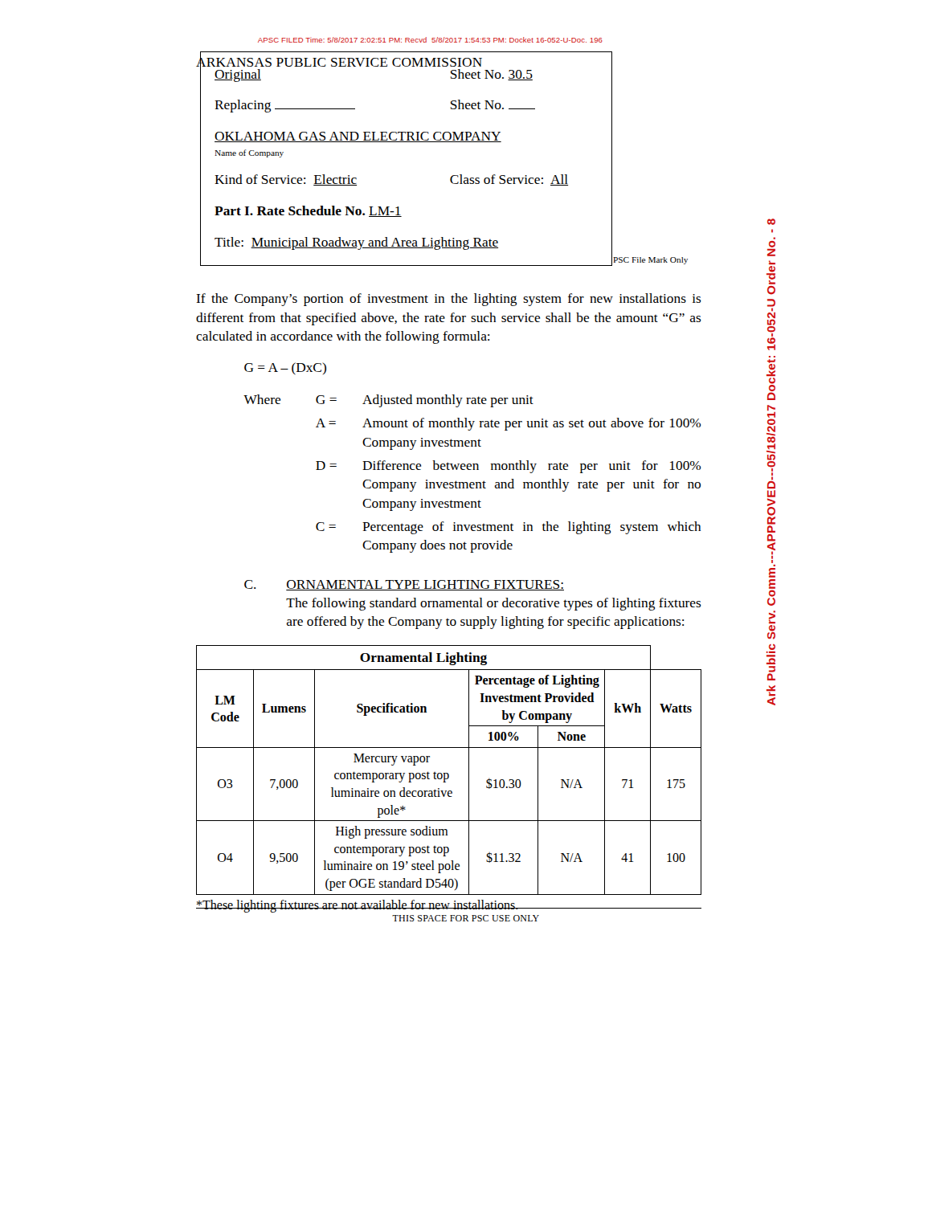APSC FILED Time: 5/8/2017 2:02:51 PM: Recvd 5/8/2017 1:54:53 PM: Docket 16-052-U-Doc. 196
Ark Public Serv. Comm.---APPROVED---05/18/2017 Docket: 16-052-U Order No. - 8
ARKANSAS PUBLIC SERVICE COMMISSION
Original
Sheet No. 30.5
Replacing
Sheet No.
OKLAHOMA GAS AND ELECTRIC COMPANY
Name of Company
Kind of Service: Electric
Class of Service: All
Part I. Rate Schedule No. LM-1
Title: Municipal Roadway and Area Lighting Rate
PSC File Mark Only
If the Company’s portion of investment in the lighting system for new installations is different from that specified above, the rate for such service shall be the amount “G” as calculated in accordance with the following formula:
G = A – (DxC)
| Where | G = | Adjusted monthly rate per unit |
| | A = | Amount of monthly rate per unit as set out above for 100% Company investment |
| | D = | Difference between monthly rate per unit for 100% Company investment and monthly rate per unit for no Company investment |
| | C = | Percentage of investment in the lighting system which Company does not provide |
C.
ORNAMENTAL TYPE LIGHTING FIXTURES:
The following standard ornamental or decorative types of lighting fixtures are offered by the Company to supply lighting for specific applications:
| Ornamental Lighting |
| LM Code | Lumens | Specification | Percentage of Lighting Investment Provided by Company | kWh | Watts |
| 100% | None |
| O3 | 7,000 | Mercury vapor contemporary post top luminaire on decorative pole* | $10.30 | N/A | 71 | 175 |
| O4 | 9,500 | High pressure sodium contemporary post top luminaire on 19’ steel pole (per OGE standard D540) | $11.32 | N/A | 41 | 100 |
*These lighting fixtures are not available for new installations.
THIS SPACE FOR PSC USE ONLY